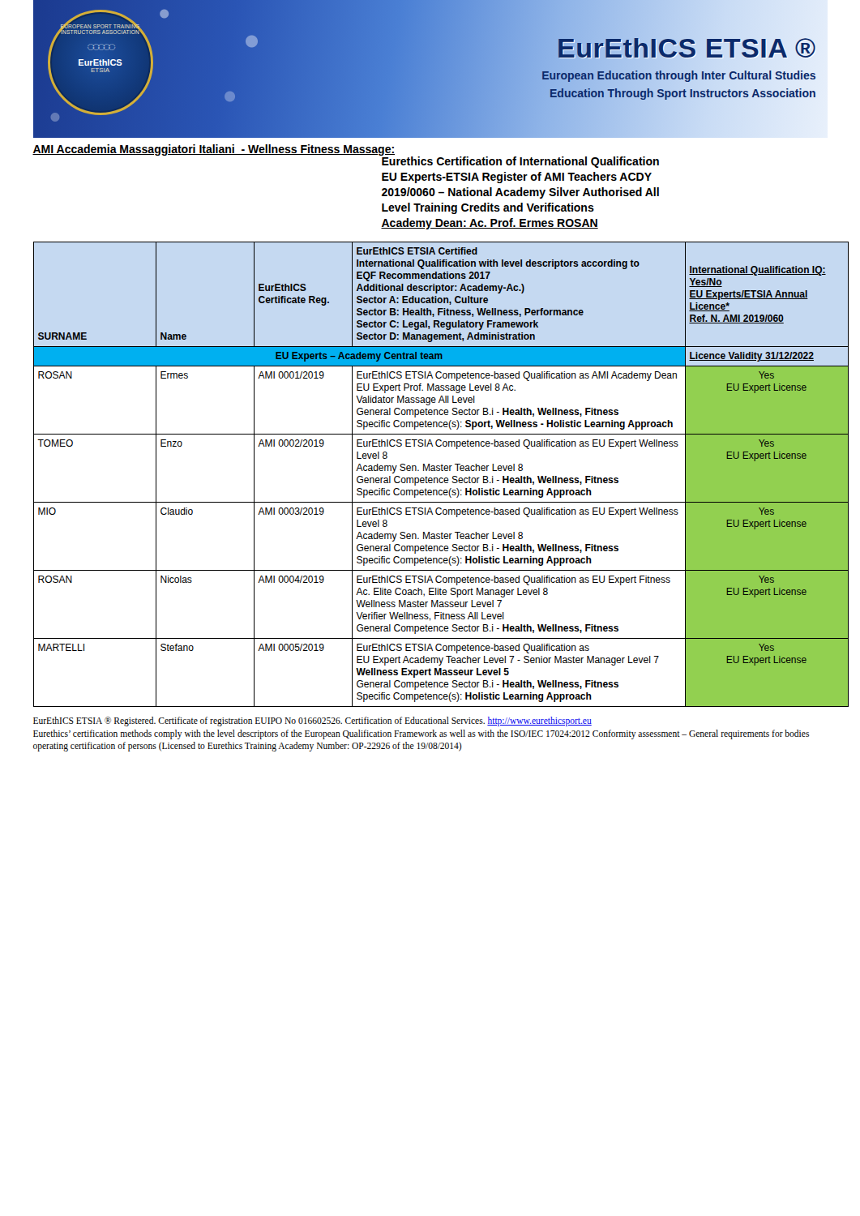EUROPEAN SPORT TRAINING INSTRUCTORS ASSOCIATION ◌◌◌◌◌ EurEthICS ETSIA
EurEthICS ETSIA ®
European Education through Inter Cultural Studies
Education Through Sport Instructors Association
AMI Accademia Massaggiatori Italiani - Wellness Fitness Massage:
Eurethics Certification of International Qualification
EU Experts-ETSIA Register of AMI Teachers ACDY
2019/0060 – National Academy Silver Authorised All
Level Training Credits and Verifications
Academy Dean: Ac. Prof. Ermes ROSAN
| SURNAME | Name | EurEthICS Certificate Reg. | EurEthICS ETSIA Certified International Qualification with level descriptors according to EQF Recommendations 2017 Additional descriptor: Academy-Ac.) Sector A: Education, Culture Sector B: Health, Fitness, Wellness, Performance Sector C: Legal, Regulatory Framework Sector D: Management, Administration | International Qualification IQ: Yes/No EU Experts/ETSIA Annual Licence* Ref. N. AMI 2019/060 |
| --- | --- | --- | --- | --- |
| EU Experts – Academy Central team | Licence Validity 31/12/2022 |
| ROSAN | Ermes | AMI 0001/2019 | EurEthICS ETSIA Competence-based Qualification as AMI Academy Dean EU Expert Prof. Massage Level 8 Ac. Validator Massage All Level General Competence Sector B.i - Health, Wellness, Fitness Specific Competence(s): Sport, Wellness - Holistic Learning Approach | Yes EU Expert License |
| TOMEO | Enzo | AMI 0002/2019 | EurEthICS ETSIA Competence-based Qualification as EU Expert Wellness Level 8 Academy Sen. Master Teacher Level 8 General Competence Sector B.i - Health, Wellness, Fitness Specific Competence(s): Holistic Learning Approach | Yes EU Expert License |
| MIO | Claudio | AMI 0003/2019 | EurEthICS ETSIA Competence-based Qualification as EU Expert Wellness Level 8 Academy Sen. Master Teacher Level 8 General Competence Sector B.i - Health, Wellness, Fitness Specific Competence(s): Holistic Learning Approach | Yes EU Expert License |
| ROSAN | Nicolas | AMI 0004/2019 | EurEthICS ETSIA Competence-based Qualification as EU Expert Fitness Ac. Elite Coach, Elite Sport Manager Level 8 Wellness Master Masseur Level 7 Verifier Wellness, Fitness All Level General Competence Sector B.i - Health, Wellness, Fitness | Yes EU Expert License |
| MARTELLI | Stefano | AMI 0005/2019 | EurEthICS ETSIA Competence-based Qualification as EU Expert Academy Teacher Level 7 - Senior Master Manager Level 7 Wellness Expert Masseur Level 5 General Competence Sector B.i - Health, Wellness, Fitness Specific Competence(s): Holistic Learning Approach | Yes EU Expert License |
EurEthICS ETSIA ® Registered. Certificate of registration EUIPO No 016602526. Certification of Educational Services. http://www.eurethicsport.eu
Eurethics’ certification methods comply with the level descriptors of the European Qualification Framework as well as with the ISO/IEC 17024:2012 Conformity assessment – General requirements for bodies operating certification of persons (Licensed to Eurethics Training Academy Number: OP-22926 of the 19/08/2014)